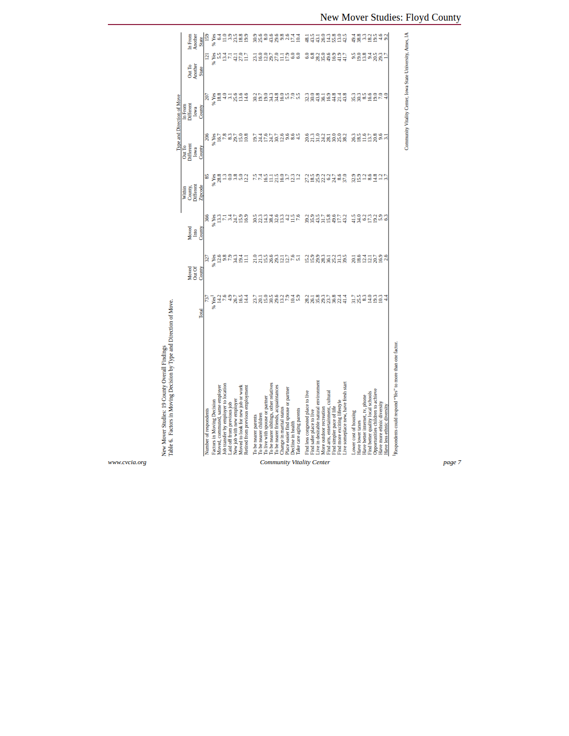New Mover Studies: Floyd County
New Mover Studies: 19 County Overall Findings Table 6. Factors in Moving Decision by Type and Direction of Move.
| | | | | Type and Direction of Move |
| --- | --- | --- | --- | --- |
| | Total | Moved Out Of County | Moved Into County | Within County, Different Zipcode | Out To Different Iowa County | In From Different Iowa County | Out To Another State | In From Another State |
| Number of respondents | 737 | 327 | 366 | 85 | 206 | 207 | 121 | 159 |
| Factors in Moving Decision | % Yes 1 | % Yes | % Yes | % Yes | % Yes | % Yes | % Yes | % Yes |
| Moved, commuted, same employer | 14.2 | 12.6 | 13.3 | 28.8 | 16.7 | 18.8 | 5.5 | 6.4 |
| Job transfer by employer to location | 7.6 | 9.8 | 7.1 | 1.3 | 7.8 | 4.0 | 13.4 | 11.0 |
| Laid off from previous job | 4.9 | 7.9 | 3.4 | 0.0 | 8.3 | 3.1 | 7.1 | 3.9 |
| New job with new employer | 26.7 | 34.3 | 24.7 | 3.8 | 29.7 | 25.6 | 42.1 | 23.5 |
| Moved to look for new job or work | 16.5 | 19.4 | 15.9 | 5.0 | 15.0 | 13.6 | 27.0 | 18.8 |
| Retired from previous employment | 14.4 | 11.1 | 16.9 | 12.2 | 10.8 | 14.6 | 11.7 | 19.9 |
| To be nearer parents | 23.7 | 21.0 | 30.5 | 7.5 | 19.7 | 30.2 | 23.1 | 30.9 |
| To be nearer children | 20.1 | 21.3 | 22.3 | 7.4 | 24.4 | 19.7 | 16.0 | 25.6 |
| To live with spouse or partner | 15.0 | 15.5 | 14.3 | 16.5 | 17.6 | 19.0 | 12.0 | 8.0 |
| To be nearer siblings, other relatives | 30.5 | 26.6 | 38.4 | 11.1 | 24.7 | 34.3 | 29.7 | 43.6 |
| To be nearer friends, acquaintances | 29.6 | 29.3 | 32.6 | 21.5 | 30.7 | 34.8 | 27.0 | 29.6 |
| Change in marital status | 13.2 | 12.1 | 13.3 | 16.0 | 12.6 | 16.0 | 11.1 | 9.8 |
| Place easier find spouse or partner | 7.9 | 12.7 | 4.2 | 3.7 | 9.6 | 5.5 | 17.9 | 2.6 |
| Decline in health | 10.4 | 7.6 | 11.5 | 12.3 | 8.6 | 7.0 | 6.0 | 17.4 |
| Take care aging parents | 5.9 | 5.1 | 7.6 | 1.2 | 4.5 | 5.5 | 6.0 | 10.4 |
| Find less congested place to live | 28.2 | 15.2 | 39.2 | 27.2 | 20.6 | 32.3 | 6.0 | 48.1 |
| Find safer place to live | 26.1 | 15.9 | 35.9 | 18.5 | 21.3 | 30.0 | 6.8 | 43.5 |
| Live in desirable natural environment | 35.8 | 29.9 | 43.5 | 25.9 | 31.0 | 43.8 | 28.2 | 43.1 |
| More outdoor recreation | 29.3 | 28.3 | 31.7 | 22.2 | 24.2 | 36.1 | 35.0 | 26.0 |
| Find arts, entertainment, cultural | 23.7 | 36.1 | 15.8 | 6.2 | 28.1 | 16.9 | 49.6 | 14.3 |
| Find simpler pace of life | 36.8 | 25.2 | 49.6 | 24.7 | 30.0 | 44.8 | 16.9 | 55.8 |
| Find more exciting lifestyle | 22.4 | 31.3 | 17.7 | 8.6 | 25.0 | 21.4 | 41.9 | 13.0 |
| Live someplace new, have fresh start | 41.4 | 39.5 | 43.2 | 37.0 | 38.2 | 43.8 | 41.7 | 42.5 |
| Lower cost of housing | 31.7 | 20.1 | 41.5 | 32.9 | 26.3 | 35.3 | 9.5 | 49.4 |
| Have lower taxes | 25.5 | 18.6 | 34.0 | 15.9 | 18.5 | 30.3 | 19.0 | 38.8 |
| Have better internet, tv, phone | 8.3 | 12.4 | 6.2 | 1.2 | 11.6 | 8.5 | 13.8 | 3.3 |
| Find better quality local schools | 14.0 | 12.1 | 17.3 | 8.6 | 13.7 | 16.6 | 9.4 | 18.2 |
| Opportunities children to achieve | 19.3 | 20.7 | 19.2 | 14.8 | 20.8 | 19.0 | 20.5 | 19.5 |
| Have more ethnic diversity | 10.3 | 16.9 | 5.9 | 1.2 | 9.6 | 7.0 | 29.3 | 4.6 |
| Have less ethnic diversity | 4.4 | 2.6 | 6.3 | 3.7 | 3.1 | 4.0 | 1.7 | 9.2 |
1Respondents could respond “Yes” to more than one factor.
Community Vitality Center, Iowa State University, Ames, IA
www.cvcia.org
Community Vitality Center
page 7